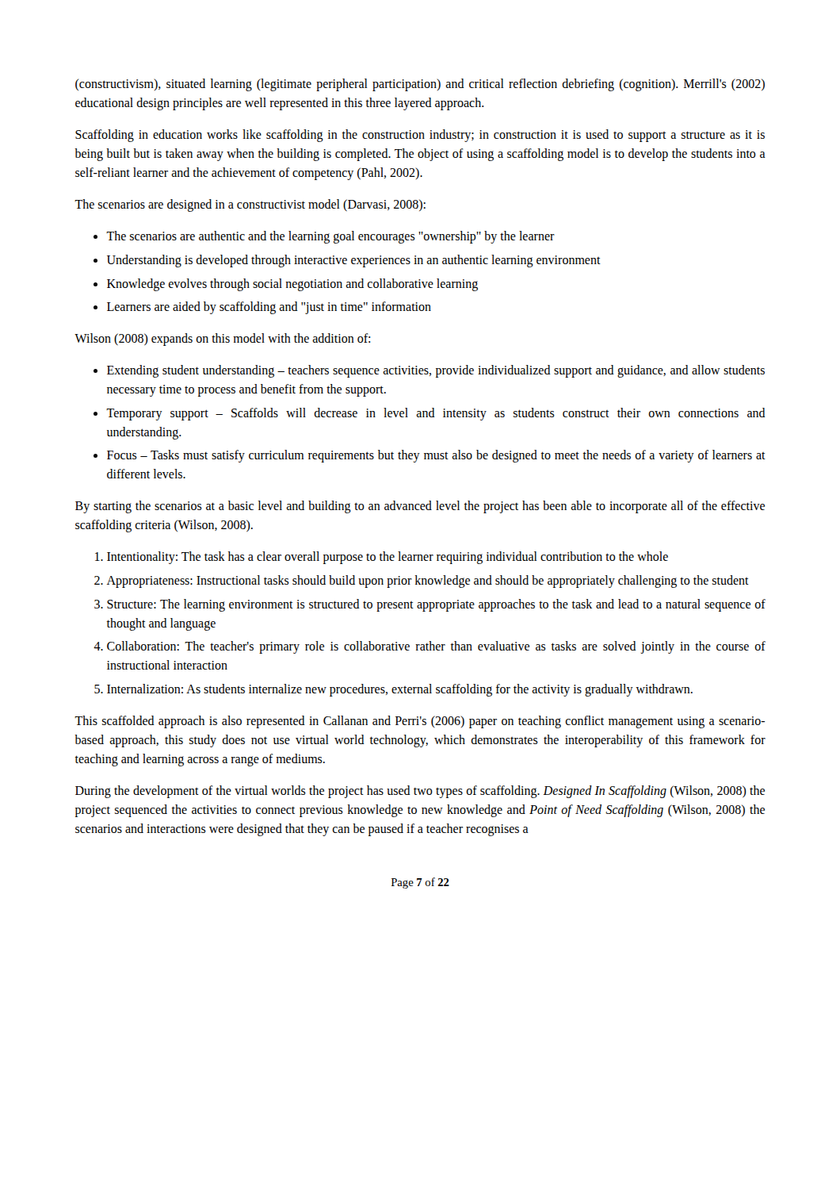(constructivism), situated learning (legitimate peripheral participation) and critical reflection debriefing (cognition). Merrill's (2002) educational design principles are well represented in this three layered approach.
Scaffolding in education works like scaffolding in the construction industry; in construction it is used to support a structure as it is being built but is taken away when the building is completed. The object of using a scaffolding model is to develop the students into a self-reliant learner and the achievement of competency (Pahl, 2002).
The scenarios are designed in a constructivist model (Darvasi, 2008):
The scenarios are authentic and the learning goal encourages "ownership" by the learner
Understanding is developed through interactive experiences in an authentic learning environment
Knowledge evolves through social negotiation and collaborative learning
Learners are aided by scaffolding and "just in time" information
Wilson (2008) expands on this model with the addition of:
Extending student understanding – teachers sequence activities, provide individualized support and guidance, and allow students necessary time to process and benefit from the support.
Temporary support – Scaffolds will decrease in level and intensity as students construct their own connections and understanding.
Focus – Tasks must satisfy curriculum requirements but they must also be designed to meet the needs of a variety of learners at different levels.
By starting the scenarios at a basic level and building to an advanced level the project has been able to incorporate all of the effective scaffolding criteria (Wilson, 2008).
Intentionality: The task has a clear overall purpose to the learner requiring individual contribution to the whole
Appropriateness: Instructional tasks should build upon prior knowledge and should be appropriately challenging to the student
Structure: The learning environment is structured to present appropriate approaches to the task and lead to a natural sequence of thought and language
Collaboration: The teacher's primary role is collaborative rather than evaluative as tasks are solved jointly in the course of instructional interaction
Internalization: As students internalize new procedures, external scaffolding for the activity is gradually withdrawn.
This scaffolded approach is also represented in Callanan and Perri's (2006) paper on teaching conflict management using a scenario-based approach, this study does not use virtual world technology, which demonstrates the interoperability of this framework for teaching and learning across a range of mediums.
During the development of the virtual worlds the project has used two types of scaffolding. Designed In Scaffolding (Wilson, 2008) the project sequenced the activities to connect previous knowledge to new knowledge and Point of Need Scaffolding (Wilson, 2008) the scenarios and interactions were designed that they can be paused if a teacher recognises a
Page 7 of 22